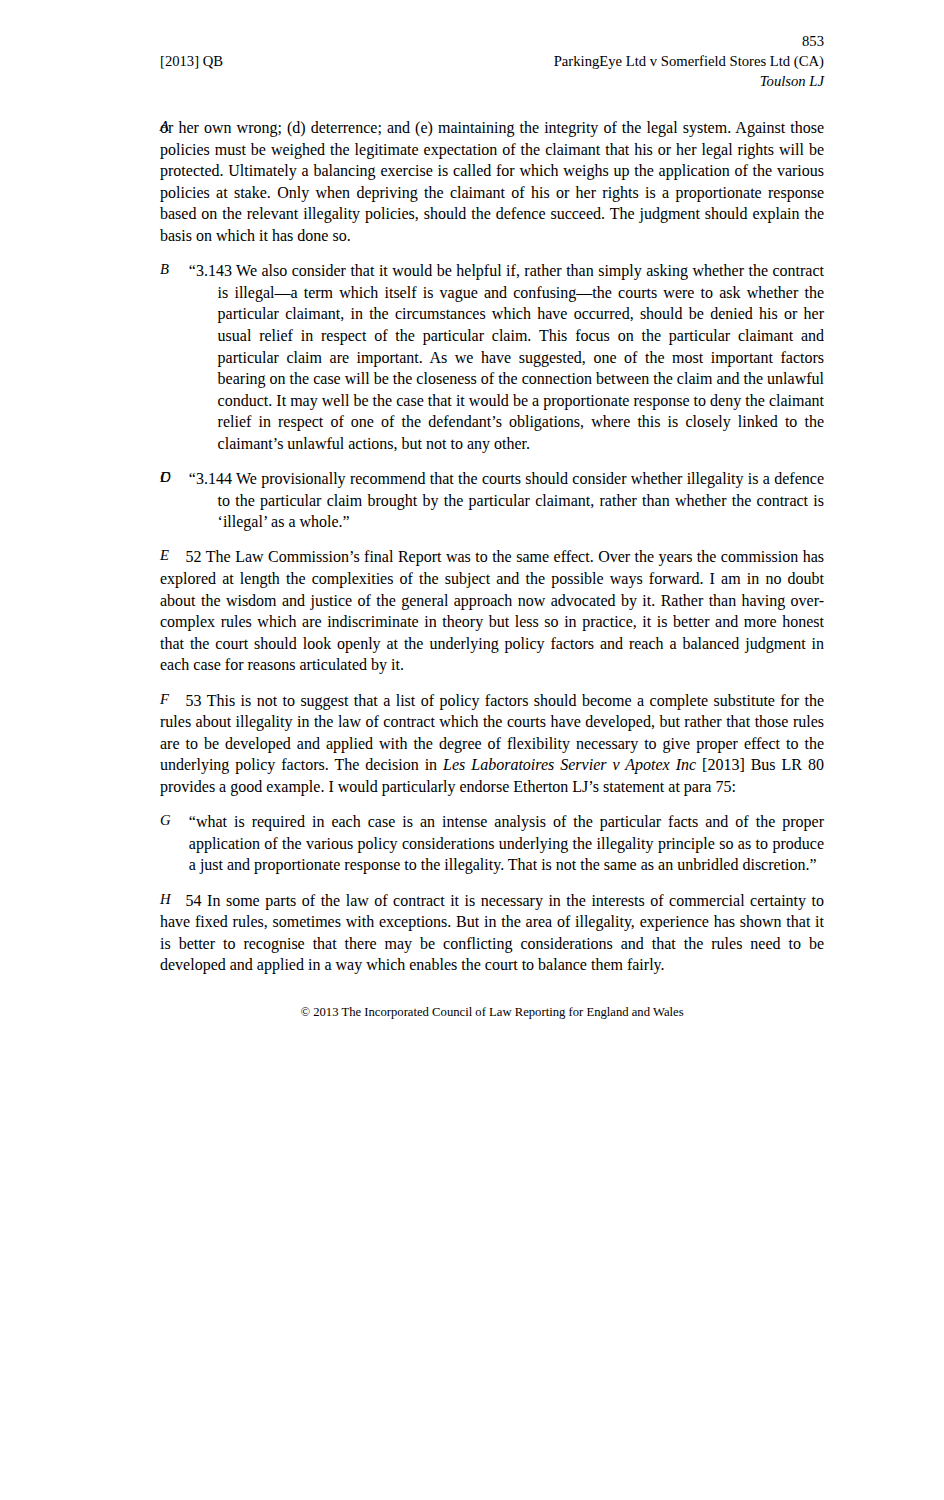853
[2013] QB ParkingEye Ltd v Somerfield Stores Ltd (CA) Toulson LJ
A
or her own wrong; (d) deterrence; and (e) maintaining the integrity of the legal system. Against those policies must be weighed the legitimate expectation of the claimant that his or her legal rights will be protected. Ultimately a balancing exercise is called for which weighs up the application of the various policies at stake. Only when depriving the claimant of his or her rights is a proportionate response based on the relevant illegality policies, should the defence succeed. The judgment should explain the basis on which it has done so.
B
“3.143 We also consider that it would be helpful if, rather than simply asking whether the contract is illegal—a term which itself is vague and confusing—the courts were to ask whether the particular claimant, in the circumstances which have occurred, should be denied his or her usual relief in respect of the particular claim. This focus on the particular claimant and particular claim are important. As we have suggested, one of the most important factors bearing on the case will be the closeness of the connection between the claim and the unlawful conduct. It may well be the case that it would be a proportionate response to deny the claimant relief in respect of one of the defendant’s obligations, where this is closely linked to the claimant’s unlawful actions, but not to any other.
C
D
“3.144 We provisionally recommend that the courts should consider whether illegality is a defence to the particular claim brought by the particular claimant, rather than whether the contract is ‘illegal’ as a whole.”
E
52 The Law Commission’s final Report was to the same effect. Over the years the commission has explored at length the complexities of the subject and the possible ways forward. I am in no doubt about the wisdom and justice of the general approach now advocated by it. Rather than having over-complex rules which are indiscriminate in theory but less so in practice, it is better and more honest that the court should look openly at the underlying policy factors and reach a balanced judgment in each case for reasons articulated by it.
F
53 This is not to suggest that a list of policy factors should become a complete substitute for the rules about illegality in the law of contract which the courts have developed, but rather that those rules are to be developed and applied with the degree of flexibility necessary to give proper effect to the underlying policy factors. The decision in Les Laboratoires Servier v Apotex Inc [2013] Bus LR 80 provides a good example. I would particularly endorse Etherton LJ’s statement at para 75:
G
“what is required in each case is an intense analysis of the particular facts and of the proper application of the various policy considerations underlying the illegality principle so as to produce a just and proportionate response to the illegality. That is not the same as an unbridled discretion.”
H
54 In some parts of the law of contract it is necessary in the interests of commercial certainty to have fixed rules, sometimes with exceptions. But in the area of illegality, experience has shown that it is better to recognise that there may be conflicting considerations and that the rules need to be developed and applied in a way which enables the court to balance them fairly.
© 2013 The Incorporated Council of Law Reporting for England and Wales